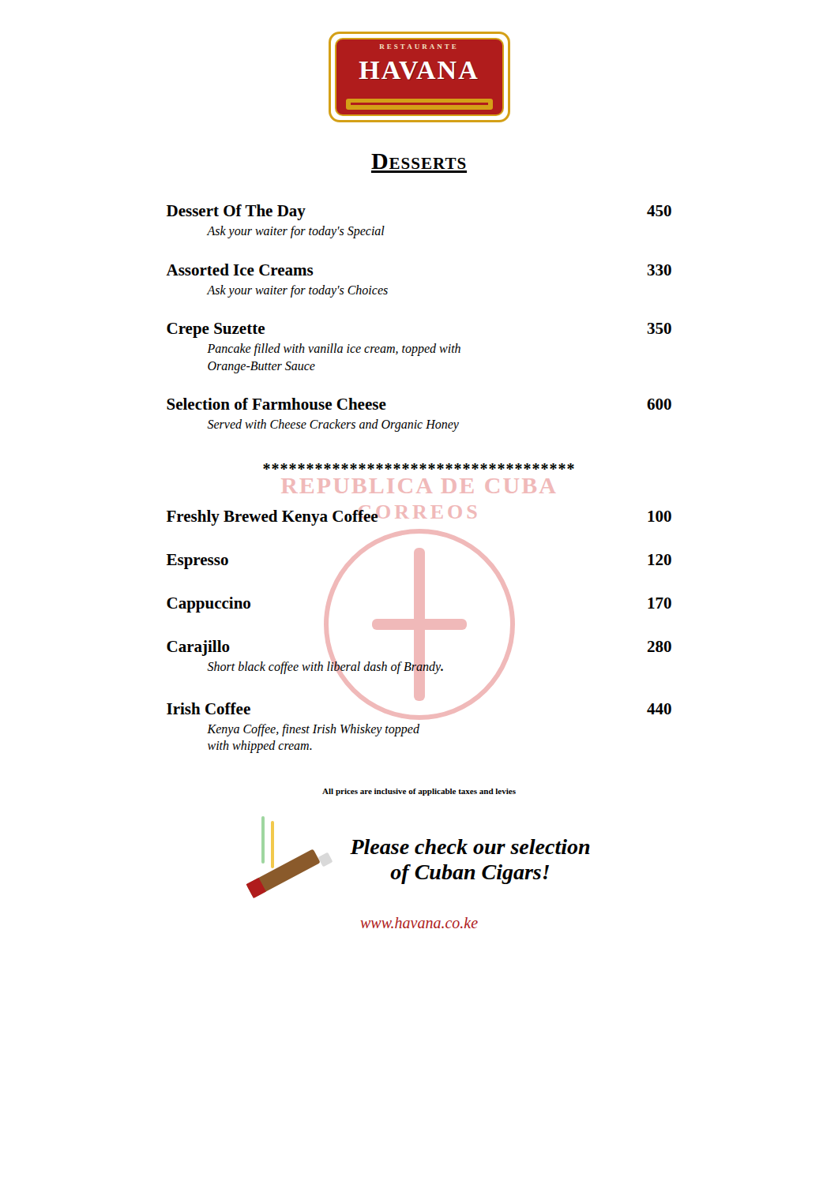RESTAURANTE
HAVANA
Desserts
REPUBLICA DE CUBA
CORREOS
Dessert Of The Day 450
Ask your waiter for today's Special
Assorted Ice Creams 330
Ask your waiter for today's Choices
Crepe Suzette 350
Pancake filled with vanilla ice cream, topped with
Orange-Butter Sauce
Selection of Farmhouse Cheese 600
Served with Cheese Crackers and Organic Honey
************************************
Freshly Brewed Kenya Coffee 100
Espresso 120
Cappuccino 170
Carajillo 280
Short black coffee with liberal dash of Brandy.
Irish Coffee 440
Kenya Coffee, finest Irish Whiskey topped
with whipped cream.
All prices are inclusive of applicable taxes and levies
Please check our selection
of Cuban Cigars!
www.havana.co.ke